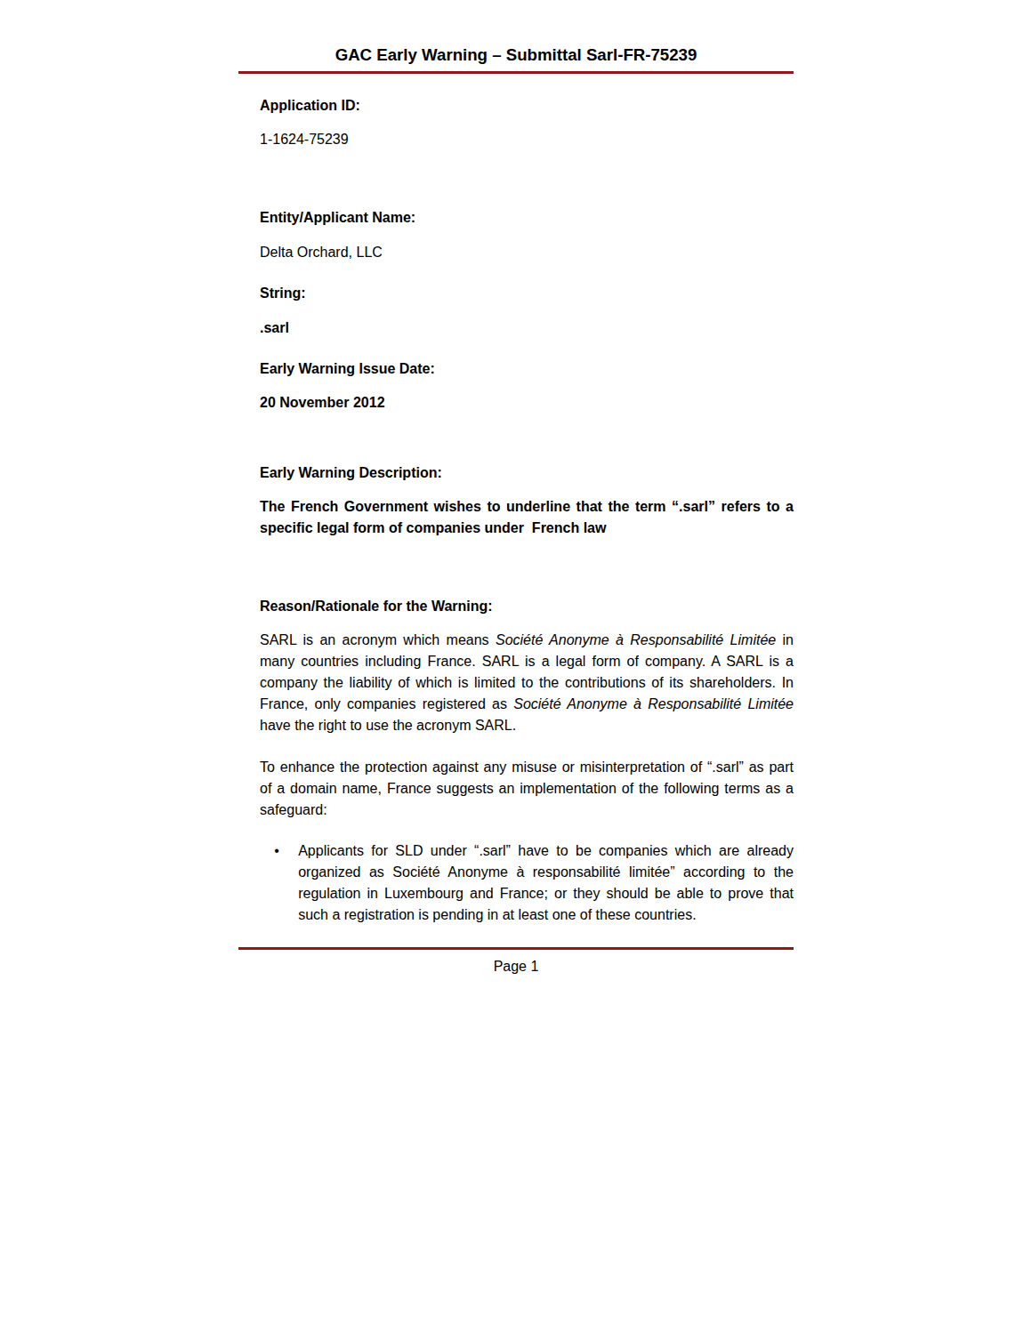GAC Early Warning – Submittal Sarl-FR-75239
Application ID:
1-1624-75239
Entity/Applicant Name:
Delta Orchard, LLC
String:
.sarl
Early Warning Issue Date:
20 November 2012
Early Warning Description:
The French Government wishes to underline that the term “.sarl” refers to a specific legal form of companies under French law
Reason/Rationale for the Warning:
SARL is an acronym which means Société Anonyme à Responsabilité Limitée in many countries including France. SARL is a legal form of company. A SARL is a company the liability of which is limited to the contributions of its shareholders. In France, only companies registered as Société Anonyme à Responsabilité Limitée have the right to use the acronym SARL.
To enhance the protection against any misuse or misinterpretation of “.sarl” as part of a domain name, France suggests an implementation of the following terms as a safeguard:
Applicants for SLD under “.sarl” have to be companies which are already organized as Société Anonyme à responsabilité limitée” according to the regulation in Luxembourg and France; or they should be able to prove that such a registration is pending in at least one of these countries.
Page 1